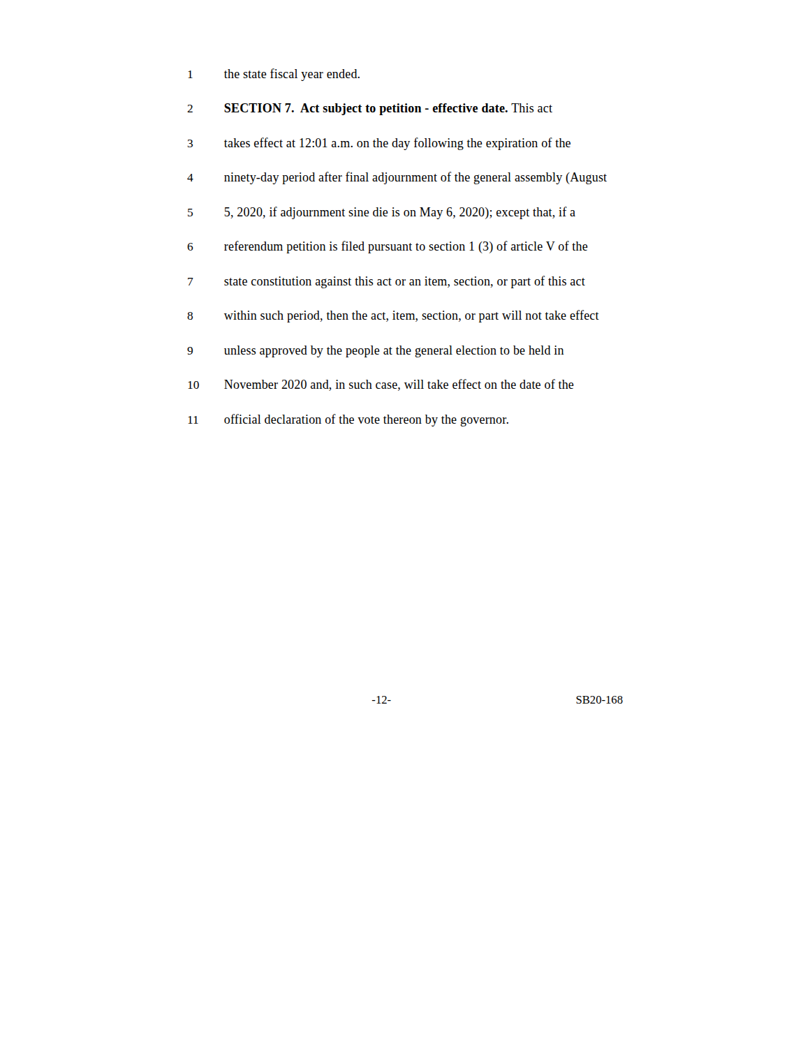1
the state fiscal year ended.
2
SECTION 7. Act subject to petition - effective date. This act
3
takes effect at 12:01 a.m. on the day following the expiration of the
4
ninety-day period after final adjournment of the general assembly (August
5
5, 2020, if adjournment sine die is on May 6, 2020); except that, if a
6
referendum petition is filed pursuant to section 1 (3) of article V of the
7
state constitution against this act or an item, section, or part of this act
8
within such period, then the act, item, section, or part will not take effect
9
unless approved by the people at the general election to be held in
10
November 2020 and, in such case, will take effect on the date of the
11
official declaration of the vote thereon by the governor.
-12-
SB20-168